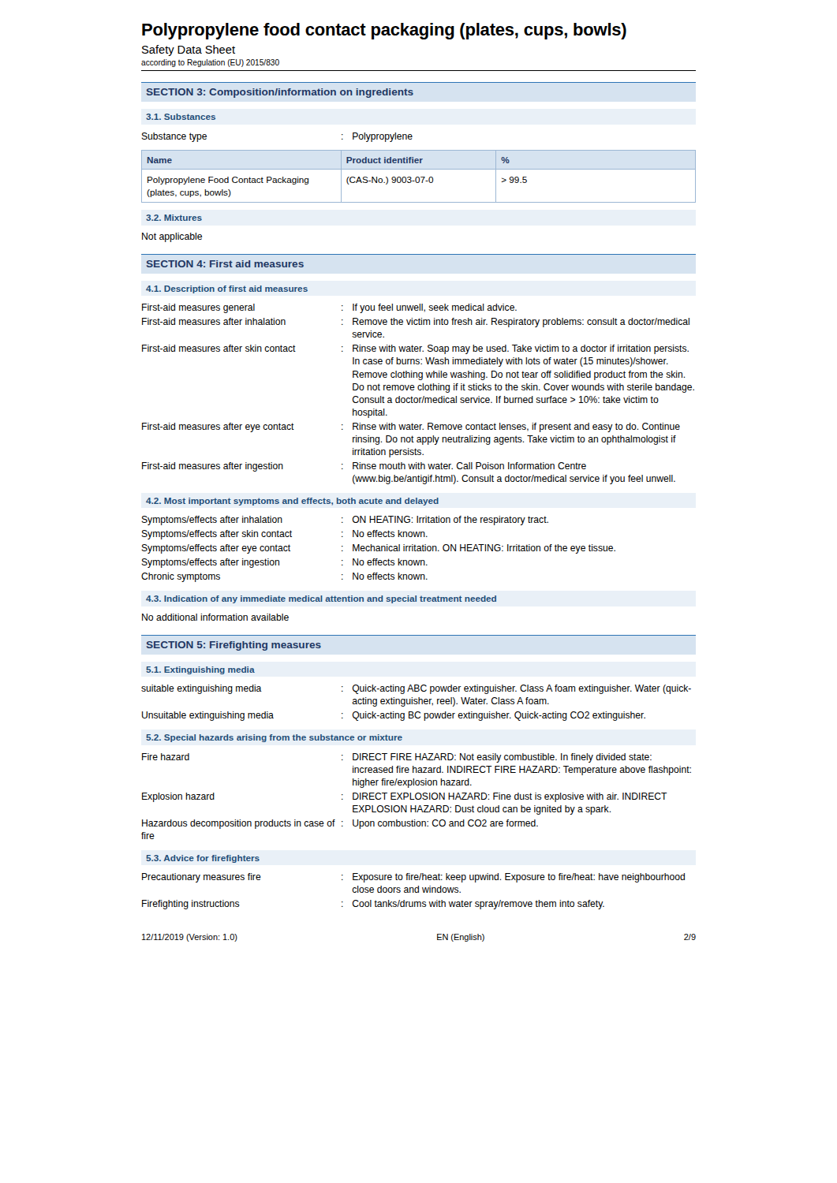Polypropylene food contact packaging (plates, cups, bowls)
Safety Data Sheet
according to Regulation (EU) 2015/830
SECTION 3: Composition/information on ingredients
3.1. Substances
| Substance type | : | Polypropylene |
| Name | Product identifier | % |
| --- | --- | --- |
| Polypropylene Food Contact Packaging (plates, cups, bowls) | (CAS-No.) 9003-07-0 | > 99.5 |
3.2. Mixtures
Not applicable
SECTION 4: First aid measures
4.1. Description of first aid measures
| First-aid measures general | : | If you feel unwell, seek medical advice. |
| First-aid measures after inhalation | : | Remove the victim into fresh air. Respiratory problems: consult a doctor/medical service. |
| First-aid measures after skin contact | : | Rinse with water. Soap may be used. Take victim to a doctor if irritation persists. In case of burns: Wash immediately with lots of water (15 minutes)/shower. Remove clothing while washing. Do not tear off solidified product from the skin. Do not remove clothing if it sticks to the skin. Cover wounds with sterile bandage. Consult a doctor/medical service. If burned surface > 10%: take victim to hospital. |
| First-aid measures after eye contact | : | Rinse with water. Remove contact lenses, if present and easy to do. Continue rinsing. Do not apply neutralizing agents. Take victim to an ophthalmologist if irritation persists. |
| First-aid measures after ingestion | : | Rinse mouth with water. Call Poison Information Centre (www.big.be/antigif.html). Consult a doctor/medical service if you feel unwell. |
4.2. Most important symptoms and effects, both acute and delayed
| Symptoms/effects after inhalation | : | ON HEATING: Irritation of the respiratory tract. |
| Symptoms/effects after skin contact | : | No effects known. |
| Symptoms/effects after eye contact | : | Mechanical irritation. ON HEATING: Irritation of the eye tissue. |
| Symptoms/effects after ingestion | : | No effects known. |
| Chronic symptoms | : | No effects known. |
4.3. Indication of any immediate medical attention and special treatment needed
No additional information available
SECTION 5: Firefighting measures
5.1. Extinguishing media
| suitable extinguishing media | : | Quick-acting ABC powder extinguisher. Class A foam extinguisher. Water (quick-acting extinguisher, reel). Water. Class A foam. |
| Unsuitable extinguishing media | : | Quick-acting BC powder extinguisher. Quick-acting CO2 extinguisher. |
5.2. Special hazards arising from the substance or mixture
| Fire hazard | : | DIRECT FIRE HAZARD: Not easily combustible. In finely divided state: increased fire hazard. INDIRECT FIRE HAZARD: Temperature above flashpoint: higher fire/explosion hazard. |
| Explosion hazard | : | DIRECT EXPLOSION HAZARD: Fine dust is explosive with air. INDIRECT EXPLOSION HAZARD: Dust cloud can be ignited by a spark. |
| Hazardous decomposition products in case of fire | : | Upon combustion: CO and CO2 are formed. |
5.3. Advice for firefighters
| Precautionary measures fire | : | Exposure to fire/heat: keep upwind. Exposure to fire/heat: have neighbourhood close doors and windows. |
| Firefighting instructions | : | Cool tanks/drums with water spray/remove them into safety. |
12/11/2019 (Version: 1.0)
EN (English)
2/9